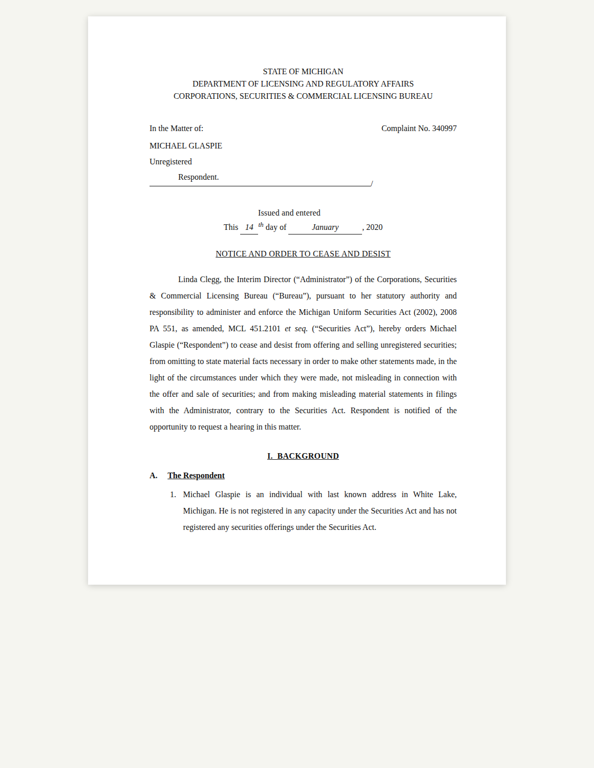STATE OF MICHIGAN
DEPARTMENT OF LICENSING AND REGULATORY AFFAIRS
CORPORATIONS, SECURITIES & COMMERCIAL LICENSING BUREAU
In the Matter of:
Complaint No. 340997
MICHAEL GLASPIE
Unregistered
Respondent.
/
Issued and entered This 14th day of January, 2020
NOTICE AND ORDER TO CEASE AND DESIST
Linda Clegg, the Interim Director (“Administrator”) of the Corporations, Securities & Commercial Licensing Bureau (“Bureau”), pursuant to her statutory authority and responsibility to administer and enforce the Michigan Uniform Securities Act (2002), 2008 PA 551, as amended, MCL 451.2101 et seq. (“Securities Act”), hereby orders Michael Glaspie (“Respondent”) to cease and desist from offering and selling unregistered securities; from omitting to state material facts necessary in order to make other statements made, in the light of the circumstances under which they were made, not misleading in connection with the offer and sale of securities; and from making misleading material statements in filings with the Administrator, contrary to the Securities Act. Respondent is notified of the opportunity to request a hearing in this matter.
I. BACKGROUND
A. The Respondent
Michael Glaspie is an individual with last known address in White Lake, Michigan. He is not registered in any capacity under the Securities Act and has not registered any securities offerings under the Securities Act.